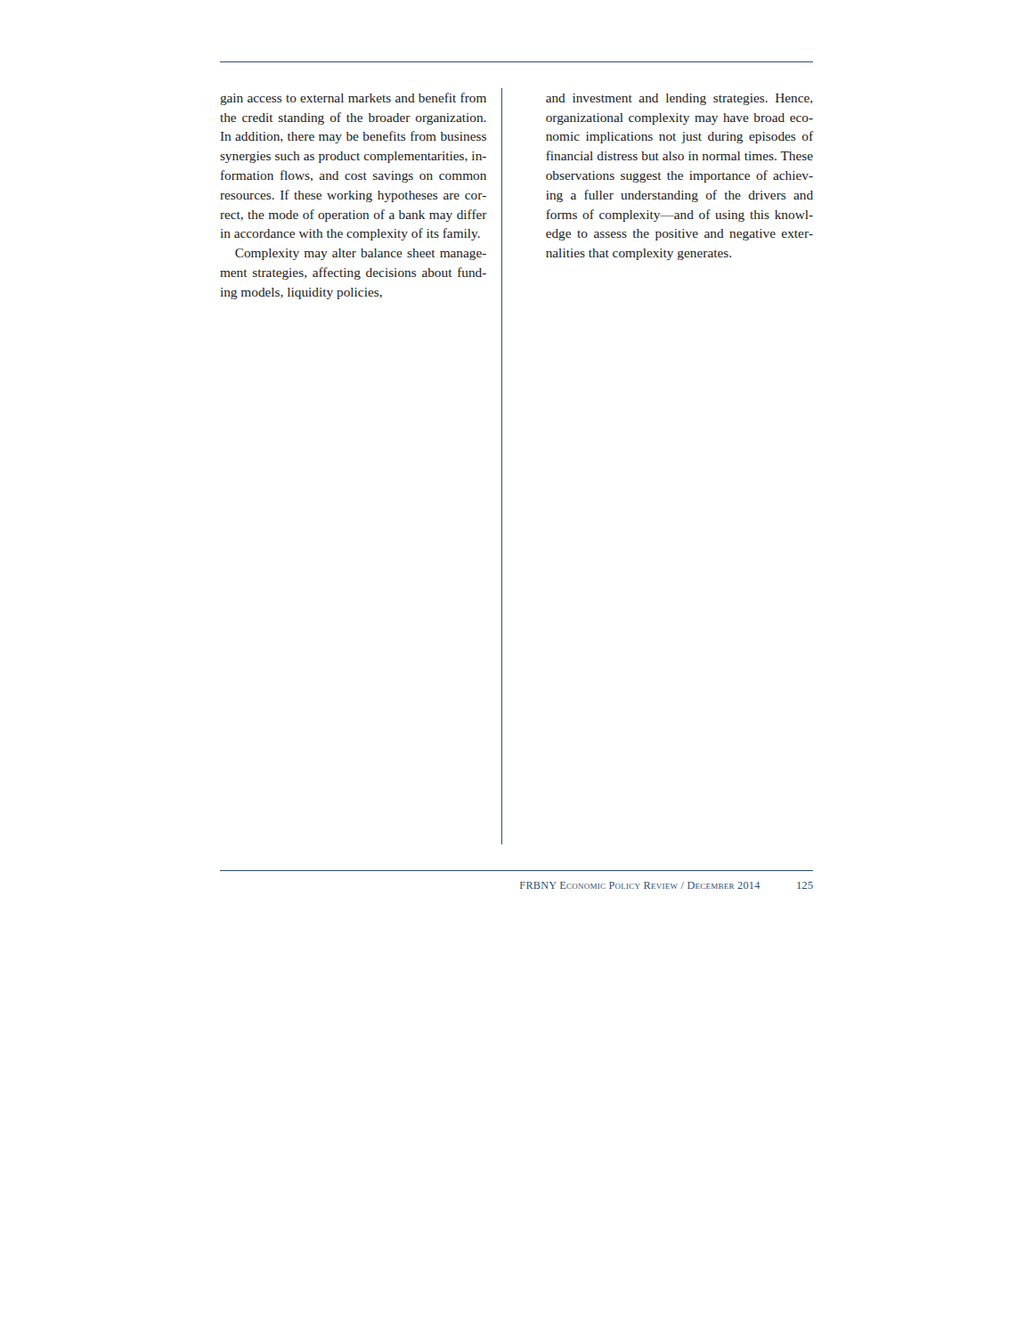gain access to external markets and benefit from the credit standing of the broader organization. In addition, there may be benefits from business synergies such as product complementarities, information flows, and cost savings on common resources. If these working hypotheses are correct, the mode of operation of a bank may differ in accordance with the complexity of its family.
Complexity may alter balance sheet management strategies, affecting decisions about funding models, liquidity policies,
and investment and lending strategies. Hence, organizational complexity may have broad economic implications not just during episodes of financial distress but also in normal times. These observations suggest the importance of achieving a fuller understanding of the drivers and forms of complexity—and of using this knowledge to assess the positive and negative externalities that complexity generates.
FRBNY Economic Policy Review / December 2014 125